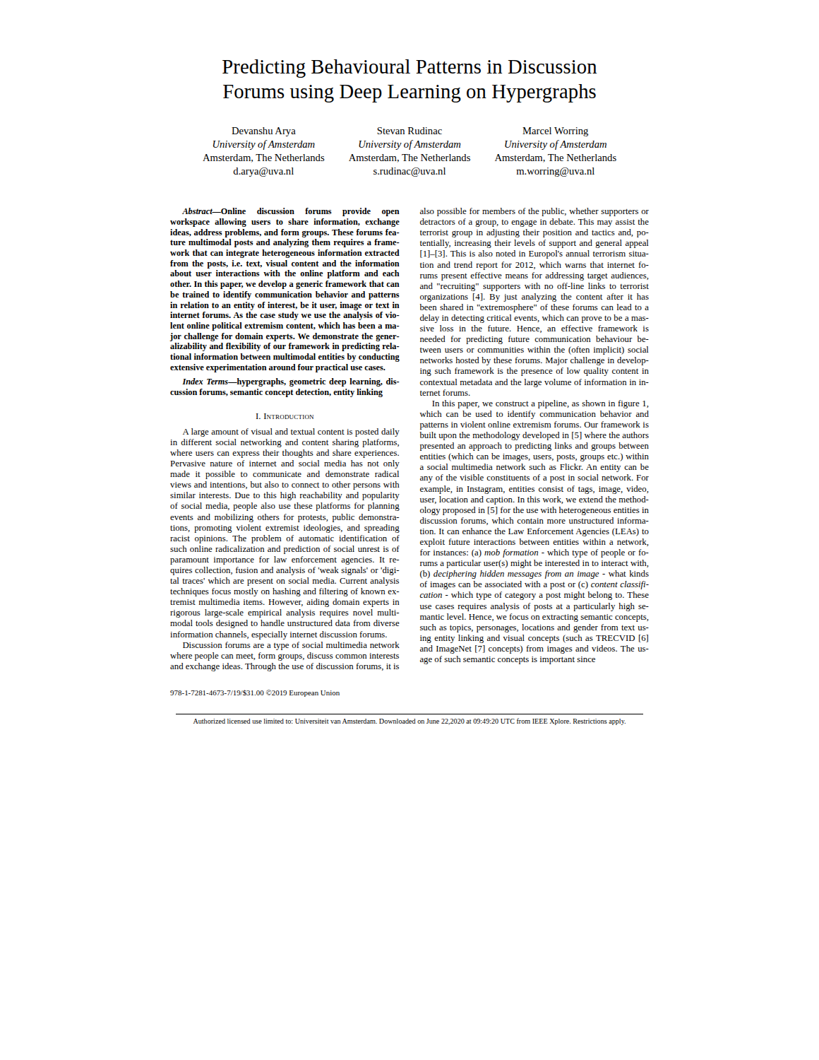Predicting Behavioural Patterns in Discussion
Forums using Deep Learning on Hypergraphs
Devanshu Arya University of Amsterdam Amsterdam, The Netherlands d.arya@uva.nl
Stevan Rudinac University of Amsterdam Amsterdam, The Netherlands s.rudinac@uva.nl
Marcel Worring University of Amsterdam Amsterdam, The Netherlands m.worring@uva.nl
Abstract—Online discussion forums provide open workspace allowing users to share information, exchange ideas, address problems, and form groups. These forums feature multimodal posts and analyzing them requires a framework that can integrate heterogeneous information extracted from the posts, i.e. text, visual content and the information about user interactions with the online platform and each other. In this paper, we develop a generic framework that can be trained to identify communication behavior and patterns in relation to an entity of interest, be it user, image or text in internet forums. As the case study we use the analysis of violent online political extremism content, which has been a major challenge for domain experts. We demonstrate the generalizability and flexibility of our framework in predicting relational information between multimodal entities by conducting extensive experimentation around four practical use cases.
Index Terms—hypergraphs, geometric deep learning, discussion forums, semantic concept detection, entity linking
I. Introduction
A large amount of visual and textual content is posted daily in different social networking and content sharing platforms, where users can express their thoughts and share experiences. Pervasive nature of internet and social media has not only made it possible to communicate and demonstrate radical views and intentions, but also to connect to other persons with similar interests. Due to this high reachability and popularity of social media, people also use these platforms for planning events and mobilizing others for protests, public demonstrations, promoting violent extremist ideologies, and spreading racist opinions. The problem of automatic identification of such online radicalization and prediction of social unrest is of paramount importance for law enforcement agencies. It requires collection, fusion and analysis of 'weak signals' or 'digital traces' which are present on social media. Current analysis techniques focus mostly on hashing and filtering of known extremist multimedia items. However, aiding domain experts in rigorous large-scale empirical analysis requires novel multimodal tools designed to handle unstructured data from diverse information channels, especially internet discussion forums.
Discussion forums are a type of social multimedia network where people can meet, form groups, discuss common interests and exchange ideas. Through the use of discussion forums, it is also possible for members of the public, whether supporters or detractors of a group, to engage in debate. This may assist the terrorist group in adjusting their position and tactics and, potentially, increasing their levels of support and general appeal [1]–[3]. This is also noted in Europol's annual terrorism situation and trend report for 2012, which warns that internet forums present effective means for addressing target audiences, and "recruiting" supporters with no off-line links to terrorist organizations [4]. By just analyzing the content after it has been shared in "extremosphere" of these forums can lead to a delay in detecting critical events, which can prove to be a massive loss in the future. Hence, an effective framework is needed for predicting future communication behaviour between users or communities within the (often implicit) social networks hosted by these forums. Major challenge in developing such framework is the presence of low quality content in contextual metadata and the large volume of information in internet forums.
In this paper, we construct a pipeline, as shown in figure 1, which can be used to identify communication behavior and patterns in violent online extremism forums. Our framework is built upon the methodology developed in [5] where the authors presented an approach to predicting links and groups between entities (which can be images, users, posts, groups etc.) within a social multimedia network such as Flickr. An entity can be any of the visible constituents of a post in social network. For example, in Instagram, entities consist of tags, image, video, user, location and caption. In this work, we extend the methodology proposed in [5] for the use with heterogeneous entities in discussion forums, which contain more unstructured information. It can enhance the Law Enforcement Agencies (LEAs) to exploit future interactions between entities within a network, for instances: (a) mob formation - which type of people or forums a particular user(s) might be interested in to interact with, (b) deciphering hidden messages from an image - what kinds of images can be associated with a post or (c) content classification - which type of category a post might belong to. These use cases requires analysis of posts at a particularly high semantic level. Hence, we focus on extracting semantic concepts, such as topics, personages, locations and gender from text using entity linking and visual concepts (such as TRECVID [6] and ImageNet [7] concepts) from images and videos. The usage of such semantic concepts is important since
978-1-7281-4673-7/19/$31.00 ©2019 European Union
Authorized licensed use limited to: Universiteit van Amsterdam. Downloaded on June 22,2020 at 09:49:20 UTC from IEEE Xplore. Restrictions apply.